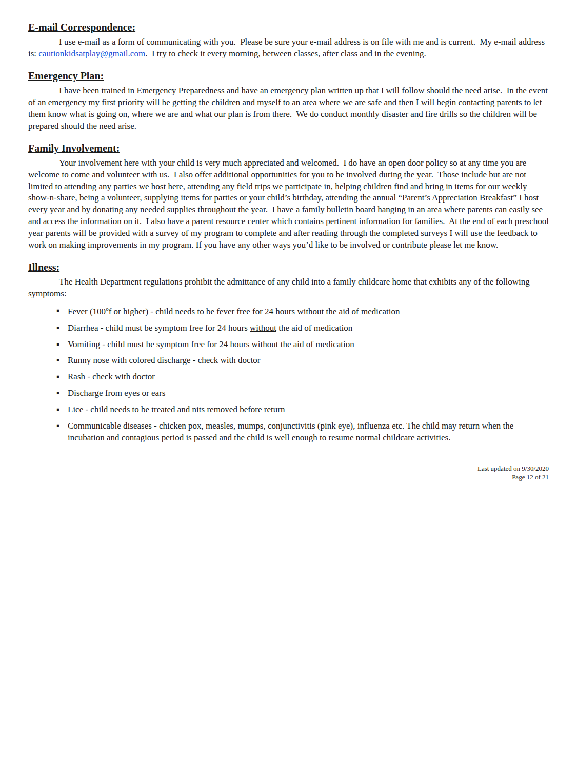E-mail Correspondence:
I use e-mail as a form of communicating with you. Please be sure your e-mail address is on file with me and is current. My e-mail address is: cautionkidsatplay@gmail.com. I try to check it every morning, between classes, after class and in the evening.
Emergency Plan:
I have been trained in Emergency Preparedness and have an emergency plan written up that I will follow should the need arise. In the event of an emergency my first priority will be getting the children and myself to an area where we are safe and then I will begin contacting parents to let them know what is going on, where we are and what our plan is from there. We do conduct monthly disaster and fire drills so the children will be prepared should the need arise.
Family Involvement:
Your involvement here with your child is very much appreciated and welcomed. I do have an open door policy so at any time you are welcome to come and volunteer with us. I also offer additional opportunities for you to be involved during the year. Those include but are not limited to attending any parties we host here, attending any field trips we participate in, helping children find and bring in items for our weekly show-n-share, being a volunteer, supplying items for parties or your child’s birthday, attending the annual “Parent’s Appreciation Breakfast” I host every year and by donating any needed supplies throughout the year. I have a family bulletin board hanging in an area where parents can easily see and access the information on it. I also have a parent resource center which contains pertinent information for families. At the end of each preschool year parents will be provided with a survey of my program to complete and after reading through the completed surveys I will use the feedback to work on making improvements in my program. If you have any other ways you’d like to be involved or contribute please let me know.
Illness:
The Health Department regulations prohibit the admittance of any child into a family childcare home that exhibits any of the following symptoms:
Fever (100of or higher) - child needs to be fever free for 24 hours without the aid of medication
Diarrhea - child must be symptom free for 24 hours without the aid of medication
Vomiting - child must be symptom free for 24 hours without the aid of medication
Runny nose with colored discharge - check with doctor
Rash - check with doctor
Discharge from eyes or ears
Lice - child needs to be treated and nits removed before return
Communicable diseases - chicken pox, measles, mumps, conjunctivitis (pink eye), influenza etc. The child may return when the incubation and contagious period is passed and the child is well enough to resume normal childcare activities.
Last updated on 9/30/2020
Page 12 of 21